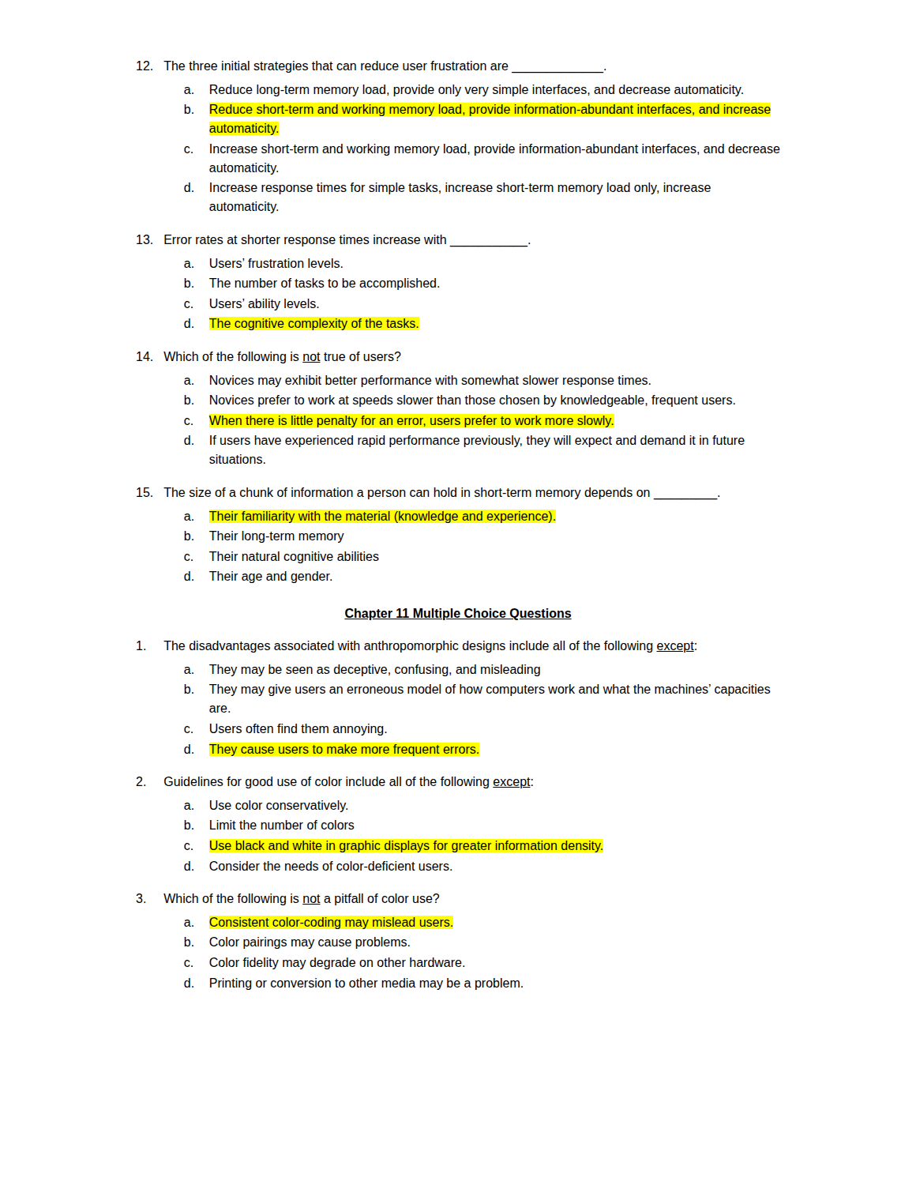The three initial strategies that can reduce user frustration are _____________.
Reduce long-term memory load, provide only very simple interfaces, and decrease automaticity.
Reduce short-term and working memory load, provide information-abundant interfaces, and increase automaticity.
Increase short-term and working memory load, provide information-abundant interfaces, and decrease automaticity.
Increase response times for simple tasks, increase short-term memory load only, increase automaticity.
Error rates at shorter response times increase with ___________.
Users’ frustration levels.
The number of tasks to be accomplished.
Users’ ability levels.
The cognitive complexity of the tasks.
Which of the following is not true of users?
Novices may exhibit better performance with somewhat slower response times.
Novices prefer to work at speeds slower than those chosen by knowledgeable, frequent users.
When there is little penalty for an error, users prefer to work more slowly.
If users have experienced rapid performance previously, they will expect and demand it in future situations.
The size of a chunk of information a person can hold in short-term memory depends on _________.
Their familiarity with the material (knowledge and experience).
Their long-term memory
Their natural cognitive abilities
Their age and gender.
Chapter 11 Multiple Choice Questions
The disadvantages associated with anthropomorphic designs include all of the following except:
They may be seen as deceptive, confusing, and misleading
They may give users an erroneous model of how computers work and what the machines’ capacities are.
Users often find them annoying.
They cause users to make more frequent errors.
Guidelines for good use of color include all of the following except:
Use color conservatively.
Limit the number of colors
Use black and white in graphic displays for greater information density.
Consider the needs of color-deficient users.
Which of the following is not a pitfall of color use?
Consistent color-coding may mislead users.
Color pairings may cause problems.
Color fidelity may degrade on other hardware.
Printing or conversion to other media may be a problem.